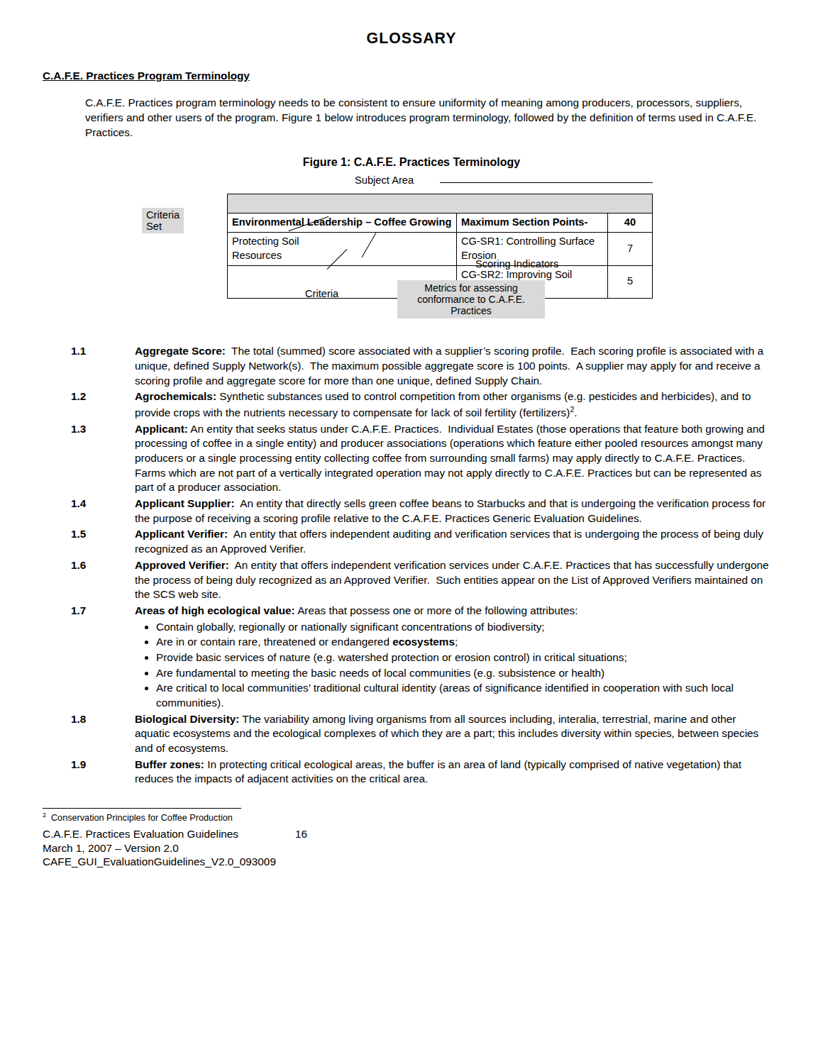GLOSSARY
C.A.F.E. Practices Program Terminology
C.A.F.E. Practices program terminology needs to be consistent to ensure uniformity of meaning among producers, processors, suppliers, verifiers and other users of the program. Figure 1 below introduces program terminology, followed by the definition of terms used in C.A.F.E. Practices.
Figure 1: C.A.F.E. Practices Terminology
Subject Area
Criteria
Set
| Environmental Leadership – Coffee Growing | Maximum Section Points- | 40 |
| Protecting Soil Resources | CG-SR1: Controlling Surface Erosion | 7 |
| | CG-SR2: Improving Soil Quality | 5 |
Scoring Indicators
Criteria
Metrics for assessing conformance to C.A.F.E. Practices
1.1 Aggregate Score: The total (summed) score associated with a supplier’s scoring profile. Each scoring profile is associated with a unique, defined Supply Network(s). The maximum possible aggregate score is 100 points. A supplier may apply for and receive a scoring profile and aggregate score for more than one unique, defined Supply Chain.
1.2 Agrochemicals: Synthetic substances used to control competition from other organisms (e.g. pesticides and herbicides), and to provide crops with the nutrients necessary to compensate for lack of soil fertility (fertilizers)2.
1.3 Applicant: An entity that seeks status under C.A.F.E. Practices. Individual Estates (those operations that feature both growing and processing of coffee in a single entity) and producer associations (operations which feature either pooled resources amongst many producers or a single processing entity collecting coffee from surrounding small farms) may apply directly to C.A.F.E. Practices. Farms which are not part of a vertically integrated operation may not apply directly to C.A.F.E. Practices but can be represented as part of a producer association.
1.4 Applicant Supplier: An entity that directly sells green coffee beans to Starbucks and that is undergoing the verification process for the purpose of receiving a scoring profile relative to the C.A.F.E. Practices Generic Evaluation Guidelines.
1.5 Applicant Verifier: An entity that offers independent auditing and verification services that is undergoing the process of being duly recognized as an Approved Verifier.
1.6 Approved Verifier: An entity that offers independent verification services under C.A.F.E. Practices that has successfully undergone the process of being duly recognized as an Approved Verifier. Such entities appear on the List of Approved Verifiers maintained on the SCS web site.
1.7 Areas of high ecological value: Areas that possess one or more of the following attributes:
Contain globally, regionally or nationally significant concentrations of biodiversity;
Are in or contain rare, threatened or endangered ecosystems;
Provide basic services of nature (e.g. watershed protection or erosion control) in critical situations;
Are fundamental to meeting the basic needs of local communities (e.g. subsistence or health)
Are critical to local communities’ traditional cultural identity (areas of significance identified in cooperation with such local communities).
1.8 Biological Diversity: The variability among living organisms from all sources including, interalia, terrestrial, marine and other aquatic ecosystems and the ecological complexes of which they are a part; this includes diversity within species, between species and of ecosystems.
1.9 Buffer zones: In protecting critical ecological areas, the buffer is an area of land (typically comprised of native vegetation) that reduces the impacts of adjacent activities on the critical area.
2 Conservation Principles for Coffee Production
C.A.F.E. Practices Evaluation Guidelines16
March 1, 2007 – Version 2.0
CAFE_GUI_EvaluationGuidelines_V2.0_093009